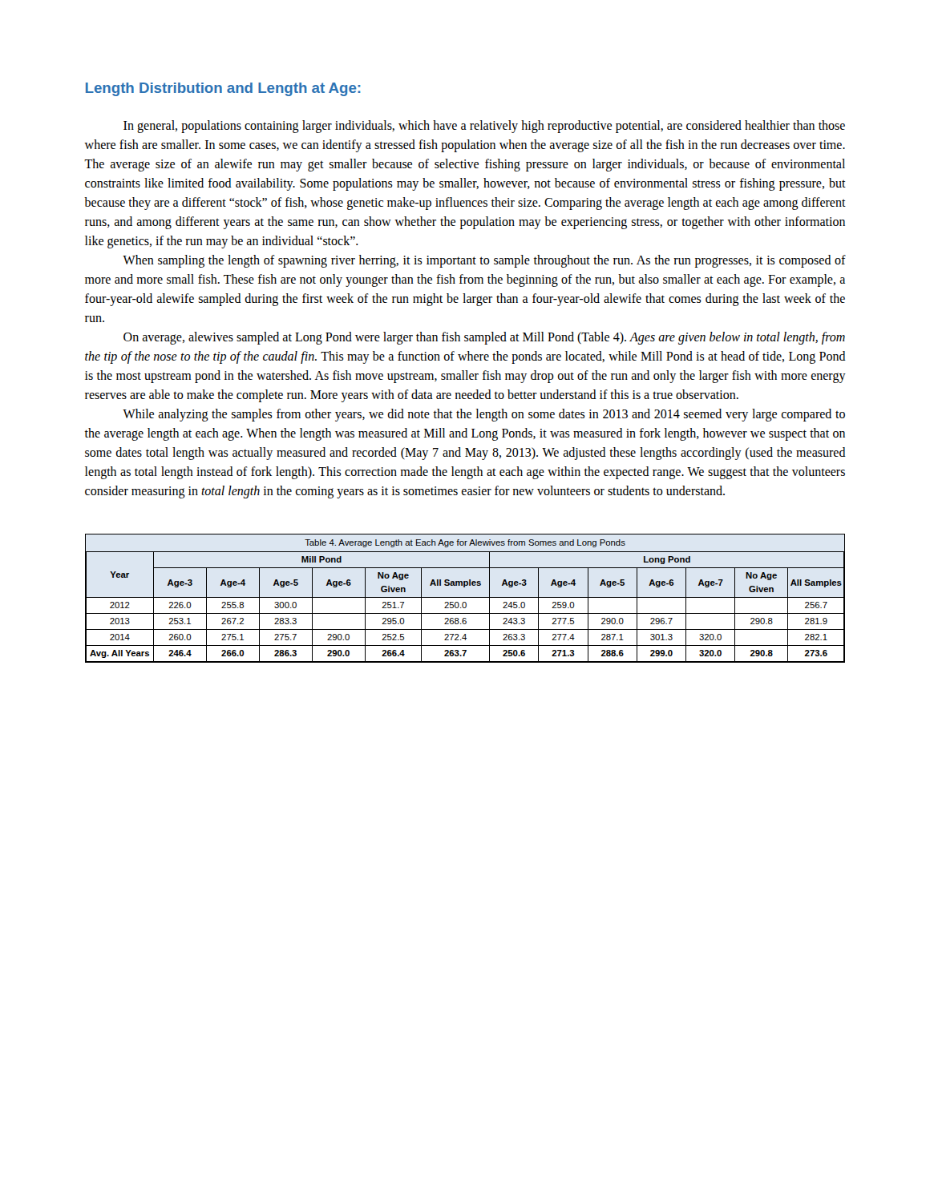Length Distribution and Length at Age:
In general, populations containing larger individuals, which have a relatively high reproductive potential, are considered healthier than those where fish are smaller. In some cases, we can identify a stressed fish population when the average size of all the fish in the run decreases over time. The average size of an alewife run may get smaller because of selective fishing pressure on larger individuals, or because of environmental constraints like limited food availability. Some populations may be smaller, however, not because of environmental stress or fishing pressure, but because they are a different “stock” of fish, whose genetic make-up influences their size. Comparing the average length at each age among different runs, and among different years at the same run, can show whether the population may be experiencing stress, or together with other information like genetics, if the run may be an individual “stock”.
When sampling the length of spawning river herring, it is important to sample throughout the run. As the run progresses, it is composed of more and more small fish. These fish are not only younger than the fish from the beginning of the run, but also smaller at each age. For example, a four-year-old alewife sampled during the first week of the run might be larger than a four-year-old alewife that comes during the last week of the run.
On average, alewives sampled at Long Pond were larger than fish sampled at Mill Pond (Table 4). Ages are given below in total length, from the tip of the nose to the tip of the caudal fin. This may be a function of where the ponds are located, while Mill Pond is at head of tide, Long Pond is the most upstream pond in the watershed. As fish move upstream, smaller fish may drop out of the run and only the larger fish with more energy reserves are able to make the complete run. More years with of data are needed to better understand if this is a true observation.
While analyzing the samples from other years, we did note that the length on some dates in 2013 and 2014 seemed very large compared to the average length at each age. When the length was measured at Mill and Long Ponds, it was measured in fork length, however we suspect that on some dates total length was actually measured and recorded (May 7 and May 8, 2013). We adjusted these lengths accordingly (used the measured length as total length instead of fork length). This correction made the length at each age within the expected range. We suggest that the volunteers consider measuring in total length in the coming years as it is sometimes easier for new volunteers or students to understand.
Table 4. Average Length at Each Age for Alewives from Somes and Long Ponds
| Year | Mill Pond | Long Pond |
| --- | --- | --- |
| Age-3 | Age-4 | Age-5 | Age-6 | No Age Given | All Samples | Age-3 | Age-4 | Age-5 | Age-6 | Age-7 | No Age Given | All Samples |
| 2012 | 226.0 | 255.8 | 300.0 | | 251.7 | 250.0 | 245.0 | 259.0 | | | | | 256.7 |
| 2013 | 253.1 | 267.2 | 283.3 | | 295.0 | 268.6 | 243.3 | 277.5 | 290.0 | 296.7 | | 290.8 | 281.9 |
| 2014 | 260.0 | 275.1 | 275.7 | 290.0 | 252.5 | 272.4 | 263.3 | 277.4 | 287.1 | 301.3 | 320.0 | | 282.1 |
| Avg. All Years | 246.4 | 266.0 | 286.3 | 290.0 | 266.4 | 263.7 | 250.6 | 271.3 | 288.6 | 299.0 | 320.0 | 290.8 | 273.6 |